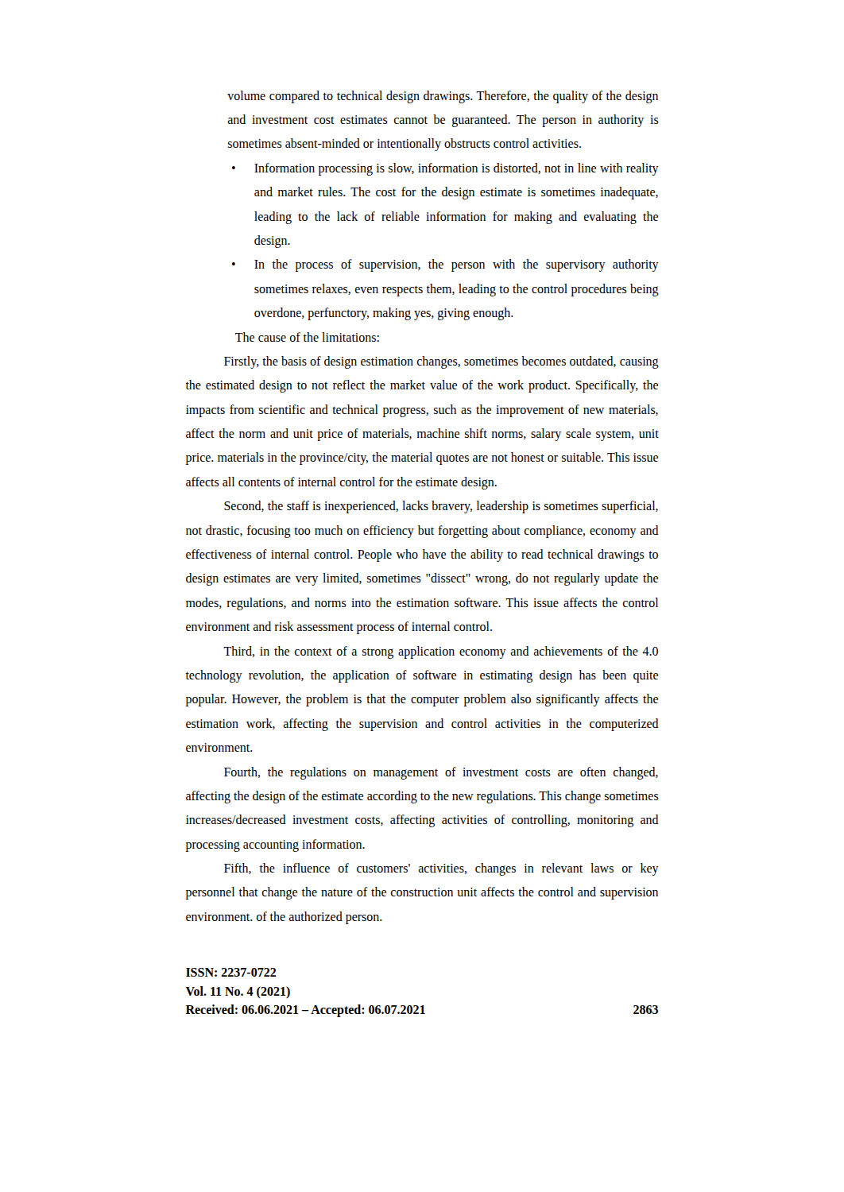volume compared to technical design drawings. Therefore, the quality of the design and investment cost estimates cannot be guaranteed. The person in authority is sometimes absent-minded or intentionally obstructs control activities.
Information processing is slow, information is distorted, not in line with reality and market rules. The cost for the design estimate is sometimes inadequate, leading to the lack of reliable information for making and evaluating the design.
In the process of supervision, the person with the supervisory authority sometimes relaxes, even respects them, leading to the control procedures being overdone, perfunctory, making yes, giving enough.
The cause of the limitations:
Firstly, the basis of design estimation changes, sometimes becomes outdated, causing the estimated design to not reflect the market value of the work product. Specifically, the impacts from scientific and technical progress, such as the improvement of new materials, affect the norm and unit price of materials, machine shift norms, salary scale system, unit price. materials in the province/city, the material quotes are not honest or suitable. This issue affects all contents of internal control for the estimate design.
Second, the staff is inexperienced, lacks bravery, leadership is sometimes superficial, not drastic, focusing too much on efficiency but forgetting about compliance, economy and effectiveness of internal control. People who have the ability to read technical drawings to design estimates are very limited, sometimes "dissect" wrong, do not regularly update the modes, regulations, and norms into the estimation software. This issue affects the control environment and risk assessment process of internal control.
Third, in the context of a strong application economy and achievements of the 4.0 technology revolution, the application of software in estimating design has been quite popular. However, the problem is that the computer problem also significantly affects the estimation work, affecting the supervision and control activities in the computerized environment.
Fourth, the regulations on management of investment costs are often changed, affecting the design of the estimate according to the new regulations. This change sometimes increases/decreased investment costs, affecting activities of controlling, monitoring and processing accounting information.
Fifth, the influence of customers' activities, changes in relevant laws or key personnel that change the nature of the construction unit affects the control and supervision environment. of the authorized person.
ISSN: 2237-0722
Vol. 11 No. 4 (2021)
Received: 06.06.2021 – Accepted: 06.07.2021
2863